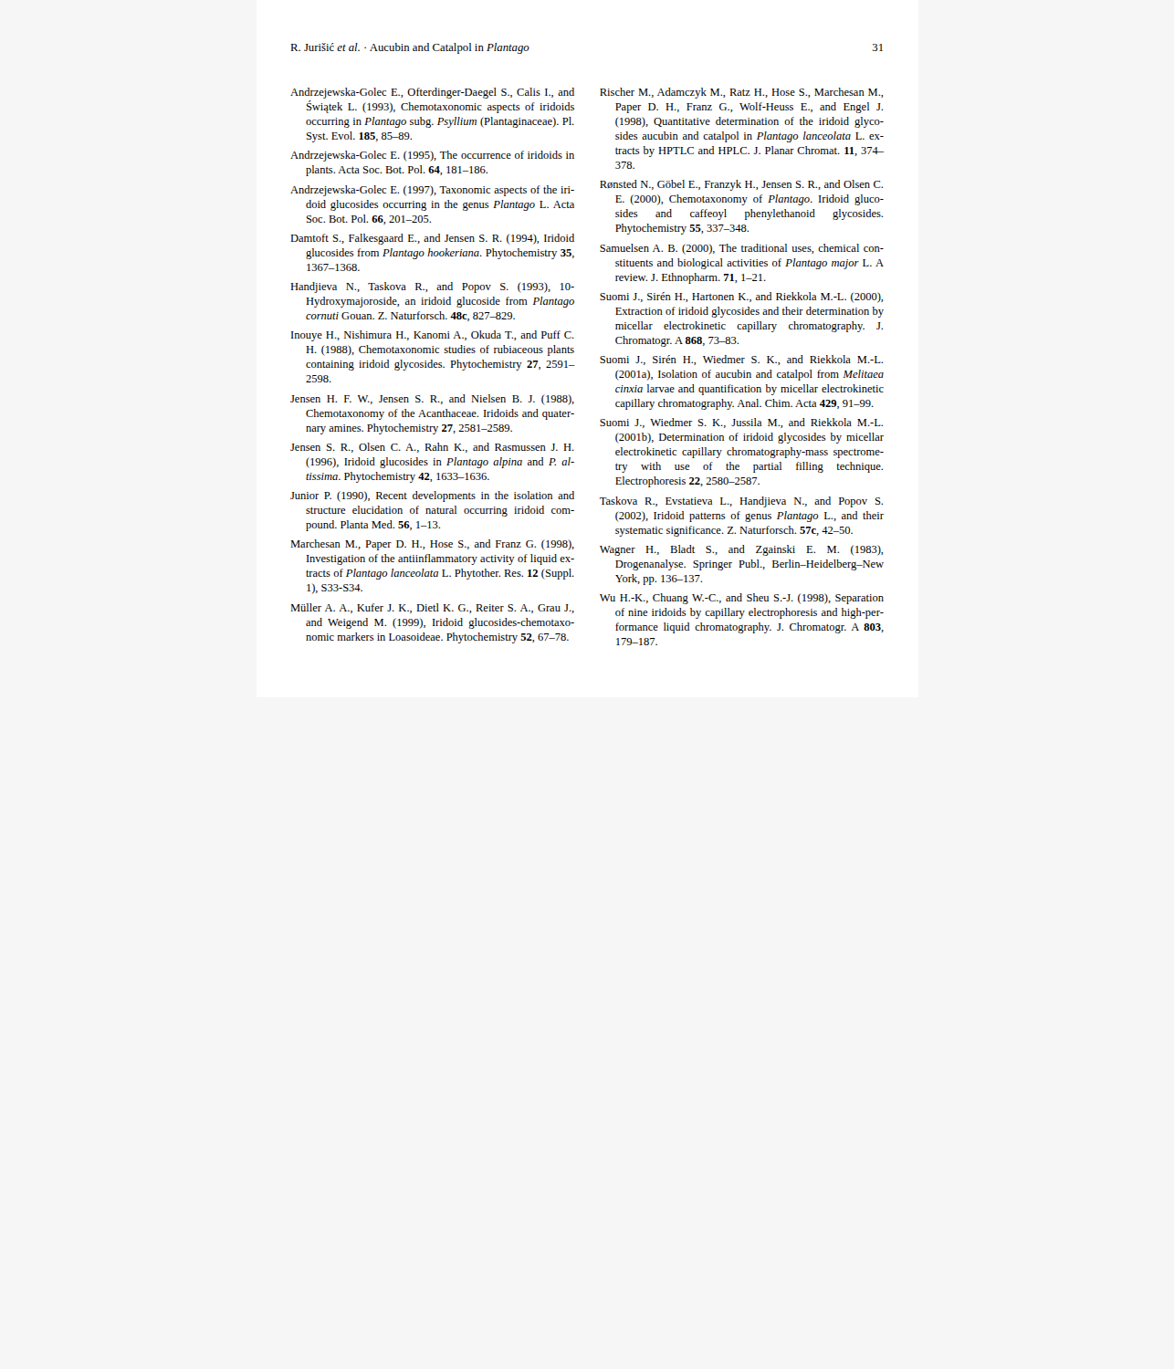R. Jurišić et al. · Aucubin and Catalpol in Plantago 31
Andrzejewska-Golec E., Ofterdinger-Daegel S., Calis I., and Świątek L. (1993), Chemotaxonomic aspects of iridoids occurring in Plantago subg. Psyllium (Plantaginaceae). Pl. Syst. Evol. 185, 85–89.
Andrzejewska-Golec E. (1995), The occurrence of iridoids in plants. Acta Soc. Bot. Pol. 64, 181–186.
Andrzejewska-Golec E. (1997), Taxonomic aspects of the iridoid glucosides occurring in the genus Plantago L. Acta Soc. Bot. Pol. 66, 201–205.
Damtoft S., Falkesgaard E., and Jensen S. R. (1994), Iridoid glucosides from Plantago hookeriana. Phytochemistry 35, 1367–1368.
Handjieva N., Taskova R., and Popov S. (1993), 10-Hydroxymajoroside, an iridoid glucoside from Plantago cornuti Gouan. Z. Naturforsch. 48c, 827–829.
Inouye H., Nishimura H., Kanomi A., Okuda T., and Puff C. H. (1988), Chemotaxonomic studies of rubiaceous plants containing iridoid glycosides. Phytochemistry 27, 2591–2598.
Jensen H. F. W., Jensen S. R., and Nielsen B. J. (1988), Chemotaxonomy of the Acanthaceae. Iridoids and quaternary amines. Phytochemistry 27, 2581–2589.
Jensen S. R., Olsen C. A., Rahn K., and Rasmussen J. H. (1996), Iridoid glucosides in Plantago alpina and P. altissima. Phytochemistry 42, 1633–1636.
Junior P. (1990), Recent developments in the isolation and structure elucidation of natural occurring iridoid compound. Planta Med. 56, 1–13.
Marchesan M., Paper D. H., Hose S., and Franz G. (1998), Investigation of the antiinflammatory activity of liquid extracts of Plantago lanceolata L. Phytother. Res. 12 (Suppl. 1), S33-S34.
Müller A. A., Kufer J. K., Dietl K. G., Reiter S. A., Grau J., and Weigend M. (1999), Iridoid glucosides-chemotaxonomic markers in Loasoideae. Phytochemistry 52, 67–78.
Rischer M., Adamczyk M., Ratz H., Hose S., Marchesan M., Paper D. H., Franz G., Wolf-Heuss E., and Engel J. (1998), Quantitative determination of the iridoid glycosides aucubin and catalpol in Plantago lanceolata L. extracts by HPTLC and HPLC. J. Planar Chromat. 11, 374–378.
Rønsted N., Göbel E., Franzyk H., Jensen S. R., and Olsen C. E. (2000), Chemotaxonomy of Plantago. Iridoid glucosides and caffeoyl phenylethanoid glycosides. Phytochemistry 55, 337–348.
Samuelsen A. B. (2000), The traditional uses, chemical constituents and biological activities of Plantago major L. A review. J. Ethnopharm. 71, 1–21.
Suomi J., Sirén H., Hartonen K., and Riekkola M.-L. (2000), Extraction of iridoid glycosides and their determination by micellar electrokinetic capillary chromatography. J. Chromatogr. A 868, 73–83.
Suomi J., Sirén H., Wiedmer S. K., and Riekkola M.-L. (2001a), Isolation of aucubin and catalpol from Melitaea cinxia larvae and quantification by micellar electrokinetic capillary chromatography. Anal. Chim. Acta 429, 91–99.
Suomi J., Wiedmer S. K., Jussila M., and Riekkola M.-L. (2001b), Determination of iridoid glycosides by micellar electrokinetic capillary chromatography-mass spectrometry with use of the partial filling technique. Electrophoresis 22, 2580–2587.
Taskova R., Evstatieva L., Handjieva N., and Popov S. (2002), Iridoid patterns of genus Plantago L., and their systematic significance. Z. Naturforsch. 57c, 42–50.
Wagner H., Bladt S., and Zgainski E. M. (1983), Drogenanalyse. Springer Publ., Berlin–Heidelberg–New York, pp. 136–137.
Wu H.-K., Chuang W.-C., and Sheu S.-J. (1998), Separation of nine iridoids by capillary electrophoresis and high-performance liquid chromatography. J. Chromatogr. A 803, 179–187.